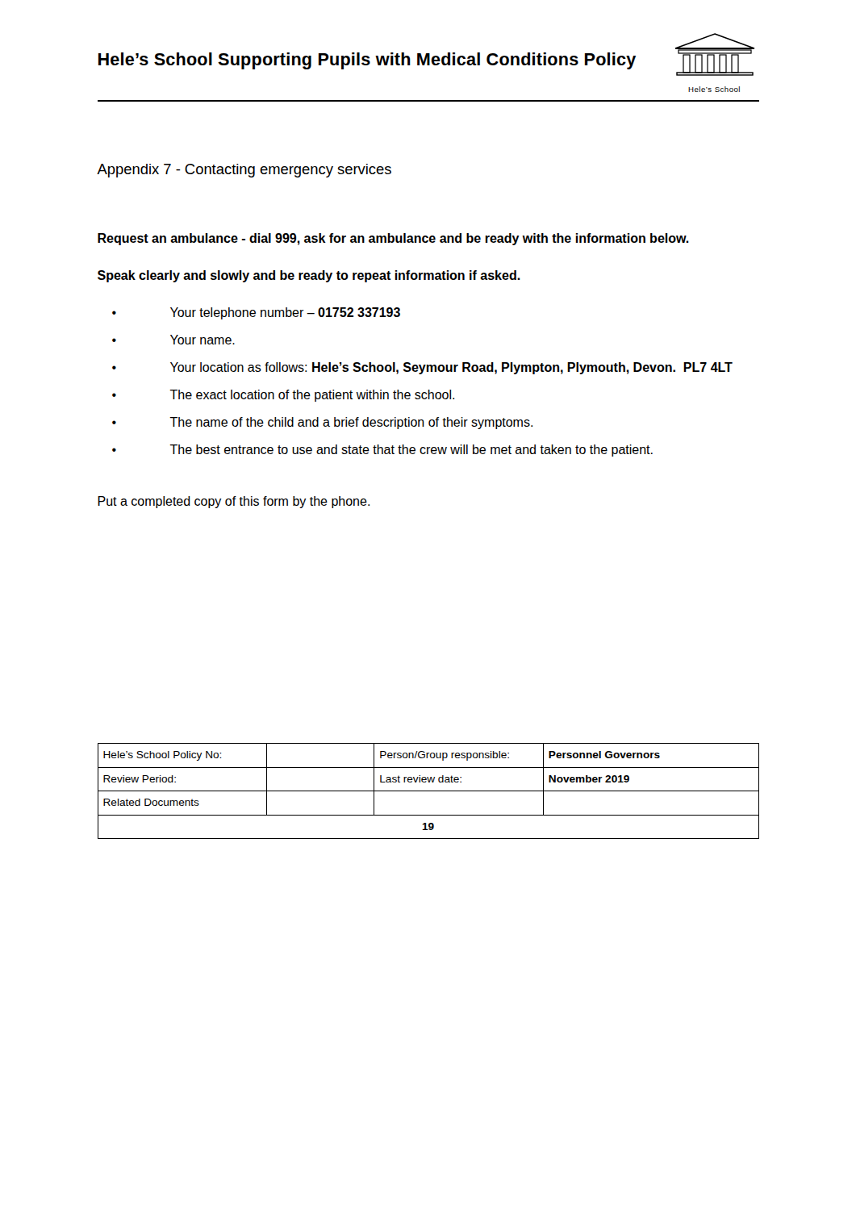Hele’s School Supporting Pupils with Medical Conditions Policy
Hele’s School
Appendix 7 - Contacting emergency services
Request an ambulance - dial 999, ask for an ambulance and be ready with the information below.
Speak clearly and slowly and be ready to repeat information if asked.
Your telephone number – 01752 337193
Your name.
Your location as follows: Hele’s School, Seymour Road, Plympton, Plymouth, Devon. PL7 4LT
The exact location of the patient within the school.
The name of the child and a brief description of their symptoms.
The best entrance to use and state that the crew will be met and taken to the patient.
Put a completed copy of this form by the phone.
| Hele’s School Policy No: | | Person/Group responsible: | Personnel Governors |
| Review Period: | | Last review date: | November 2019 |
| Related Documents | | | |
| 19 |